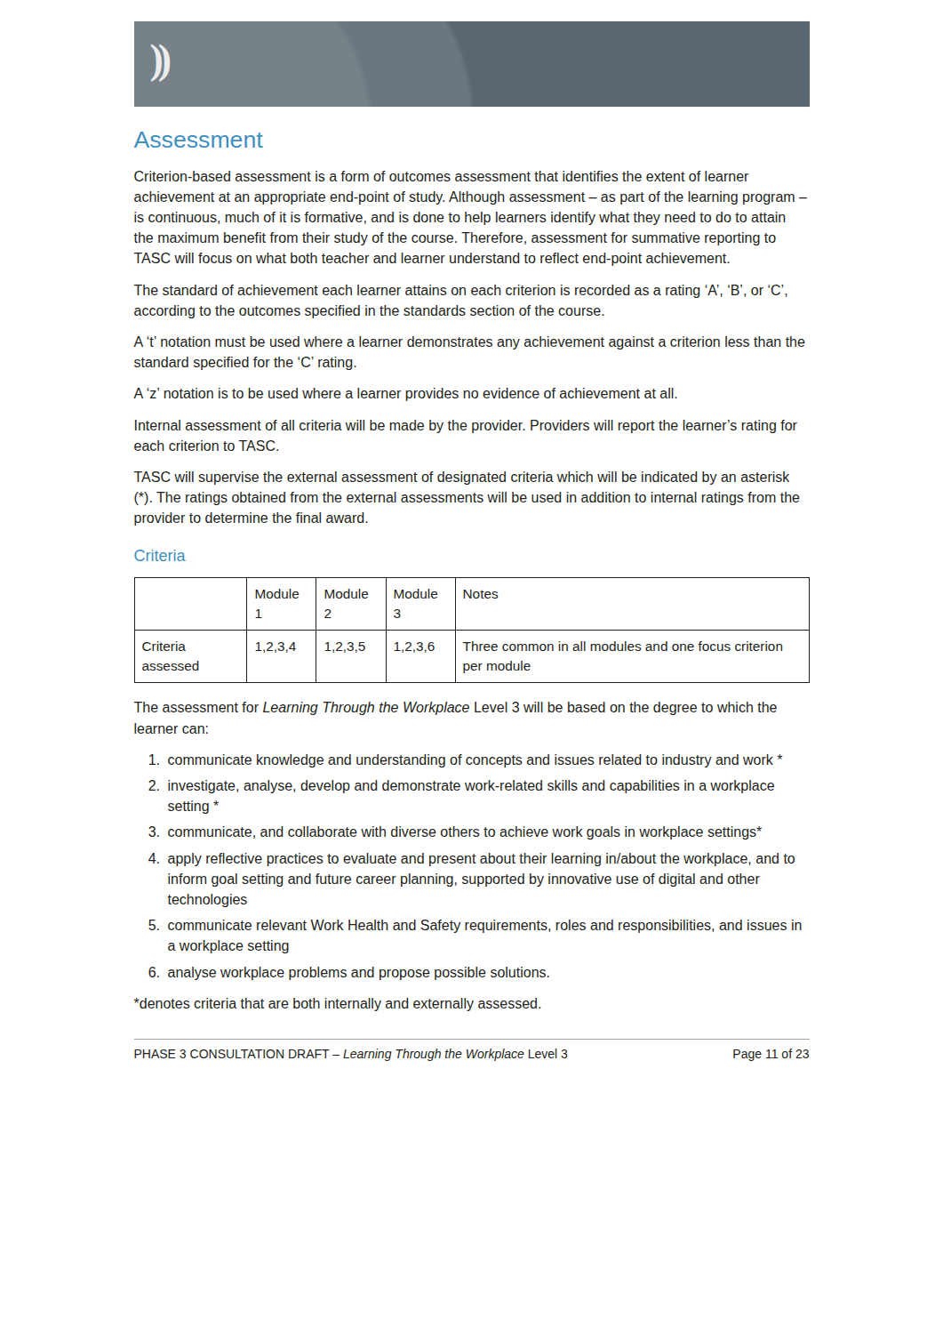))
Assessment
Criterion-based assessment is a form of outcomes assessment that identifies the extent of learner achievement at an appropriate end-point of study. Although assessment – as part of the learning program – is continuous, much of it is formative, and is done to help learners identify what they need to do to attain the maximum benefit from their study of the course. Therefore, assessment for summative reporting to TASC will focus on what both teacher and learner understand to reflect end-point achievement.
The standard of achievement each learner attains on each criterion is recorded as a rating ‘A’, ‘B’, or ‘C’, according to the outcomes specified in the standards section of the course.
A ‘t’ notation must be used where a learner demonstrates any achievement against a criterion less than the standard specified for the ‘C’ rating.
A ‘z’ notation is to be used where a learner provides no evidence of achievement at all.
Internal assessment of all criteria will be made by the provider. Providers will report the learner’s rating for each criterion to TASC.
TASC will supervise the external assessment of designated criteria which will be indicated by an asterisk (*). The ratings obtained from the external assessments will be used in addition to internal ratings from the provider to determine the final award.
Criteria
| | Module 1 | Module 2 | Module 3 | Notes |
| --- | --- | --- | --- | --- |
| Criteria assessed | 1,2,3,4 | 1,2,3,5 | 1,2,3,6 | Three common in all modules and one focus criterion per module |
The assessment for Learning Through the Workplace Level 3 will be based on the degree to which the learner can:
communicate knowledge and understanding of concepts and issues related to industry and work *
investigate, analyse, develop and demonstrate work-related skills and capabilities in a workplace setting *
communicate, and collaborate with diverse others to achieve work goals in workplace settings*
apply reflective practices to evaluate and present about their learning in/about the workplace, and to inform goal setting and future career planning, supported by innovative use of digital and other technologies
communicate relevant Work Health and Safety requirements, roles and responsibilities, and issues in a workplace setting
analyse workplace problems and propose possible solutions.
*denotes criteria that are both internally and externally assessed.
PHASE 3 CONSULTATION DRAFT – Learning Through the Workplace Level 3
Page 11 of 23